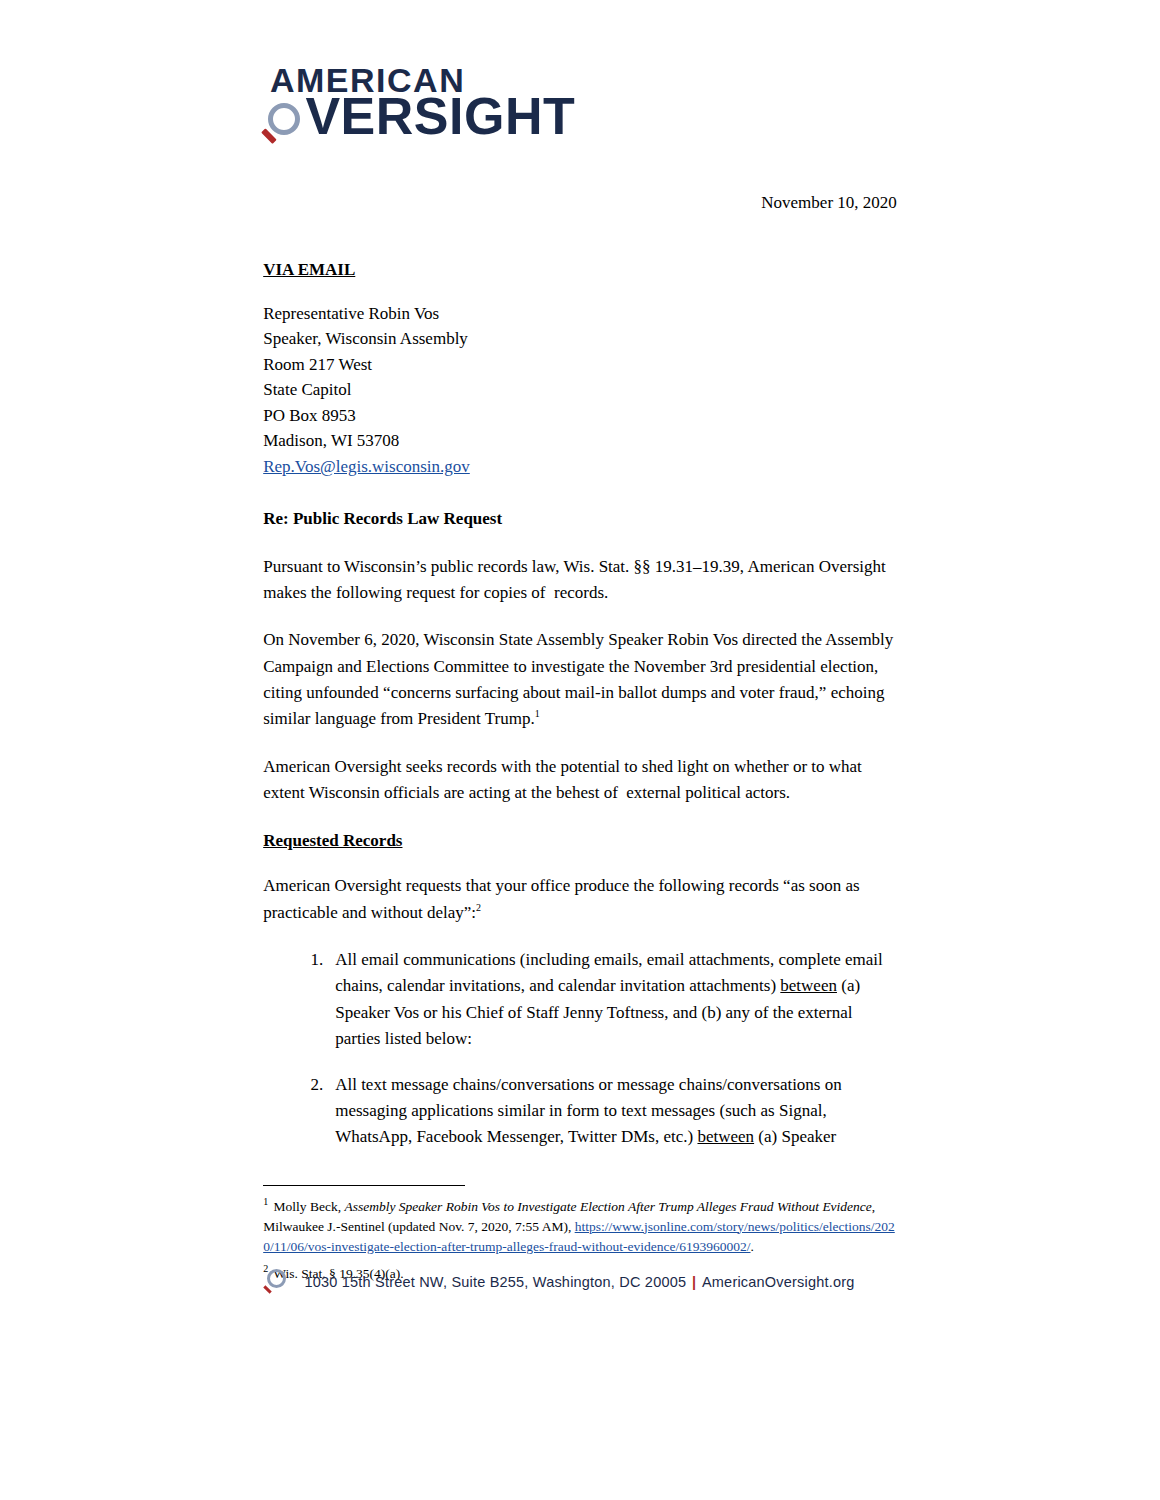AMERICAN VERSIGHT
November 10, 2020
VIA EMAIL
Representative Robin Vos
Speaker, Wisconsin Assembly
Room 217 West
State Capitol
PO Box 8953
Madison, WI 53708
Rep.Vos@legis.wisconsin.gov
Re: Public Records Law Request
Pursuant to Wisconsin’s public records law, Wis. Stat. §§ 19.31–19.39, American Oversight makes the following request for copies of records.
On November 6, 2020, Wisconsin State Assembly Speaker Robin Vos directed the Assembly Campaign and Elections Committee to investigate the November 3rd presidential election, citing unfounded “concerns surfacing about mail-in ballot dumps and voter fraud,” echoing similar language from President Trump.1
American Oversight seeks records with the potential to shed light on whether or to what extent Wisconsin officials are acting at the behest of external political actors.
Requested Records
American Oversight requests that your office produce the following records “as soon as practicable and without delay”:2
All email communications (including emails, email attachments, complete email chains, calendar invitations, and calendar invitation attachments) between (a) Speaker Vos or his Chief of Staff Jenny Toftness, and (b) any of the external parties listed below:
All text message chains/conversations or message chains/conversations on messaging applications similar in form to text messages (such as Signal, WhatsApp, Facebook Messenger, Twitter DMs, etc.) between (a) Speaker
1 Molly Beck, Assembly Speaker Robin Vos to Investigate Election After Trump Alleges Fraud Without Evidence, Milwaukee J.-Sentinel (updated Nov. 7, 2020, 7:55 AM), https://www.jsonline.com/story/news/politics/elections/2020/11/06/vos-investigate-election-after-trump-alleges-fraud-without-evidence/6193960002/.
2 Wis. Stat. § 19.35(4)(a).
1030 15th Street NW, Suite B255, Washington, DC 20005|AmericanOversight.org